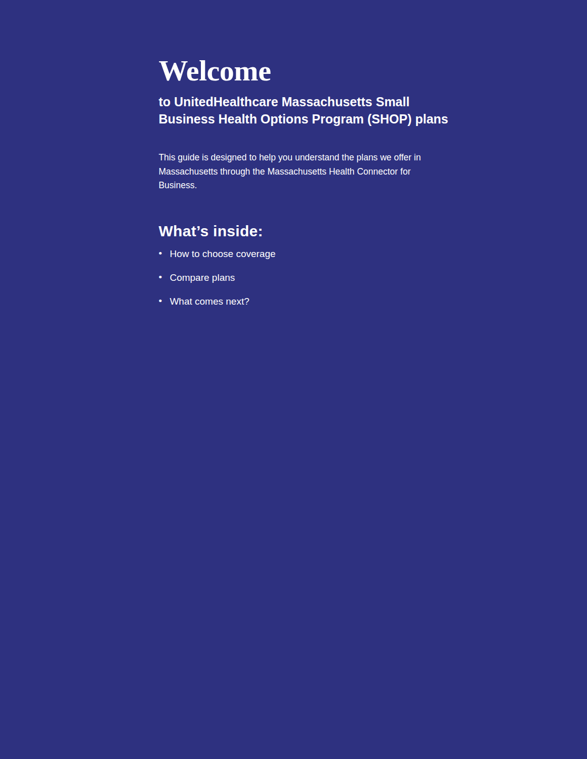Welcome
to UnitedHealthcare Massachusetts Small Business Health Options Program (SHOP) plans
This guide is designed to help you understand the plans we offer in Massachusetts through the Massachusetts Health Connector for Business.
What’s inside:
How to choose coverage
Compare plans
What comes next?